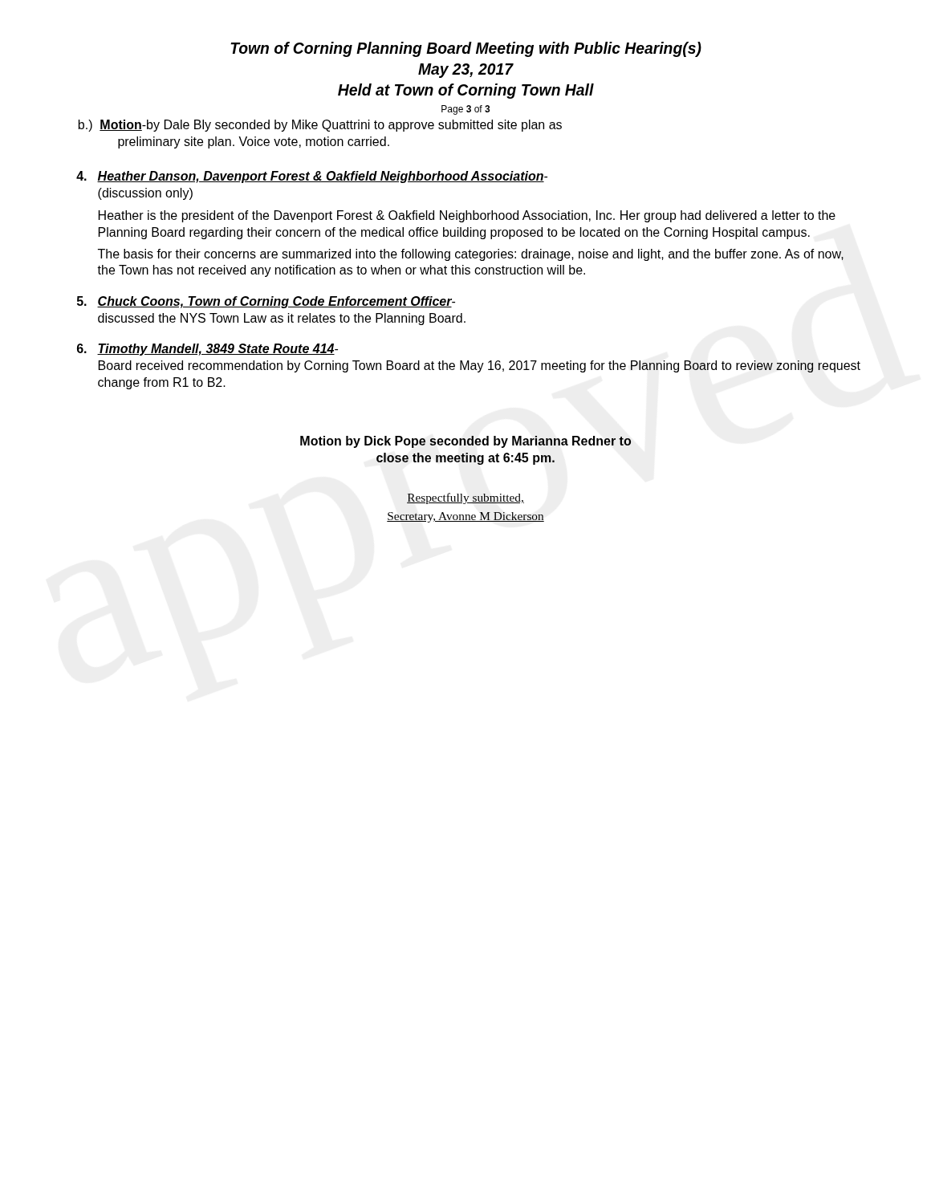approved
Town of Corning Planning Board Meeting with Public Hearing(s)
May 23, 2017
Held at Town of Corning Town Hall
Page 3 of 3
b.) Motion-by Dale Bly seconded by Mike Quattrini to approve submitted site plan as preliminary site plan. Voice vote, motion carried.
Heather Danson, Davenport Forest & Oakfield Neighborhood Association-
(discussion only)
Heather is the president of the Davenport Forest & Oakfield Neighborhood Association, Inc. Her group had delivered a letter to the Planning Board regarding their concern of the medical office building proposed to be located on the Corning Hospital campus.
The basis for their concerns are summarized into the following categories: drainage, noise and light, and the buffer zone. As of now, the Town has not received any notification as to when or what this construction will be.
Chuck Coons, Town of Corning Code Enforcement Officer-
discussed the NYS Town Law as it relates to the Planning Board.
Timothy Mandell, 3849 State Route 414-
Board received recommendation by Corning Town Board at the May 16, 2017 meeting for the Planning Board to review zoning request change from R1 to B2.
Motion by Dick Pope seconded by Marianna Redner to
close the meeting at 6:45 pm.
Respectfully submitted,
Secretary, Avonne M Dickerson